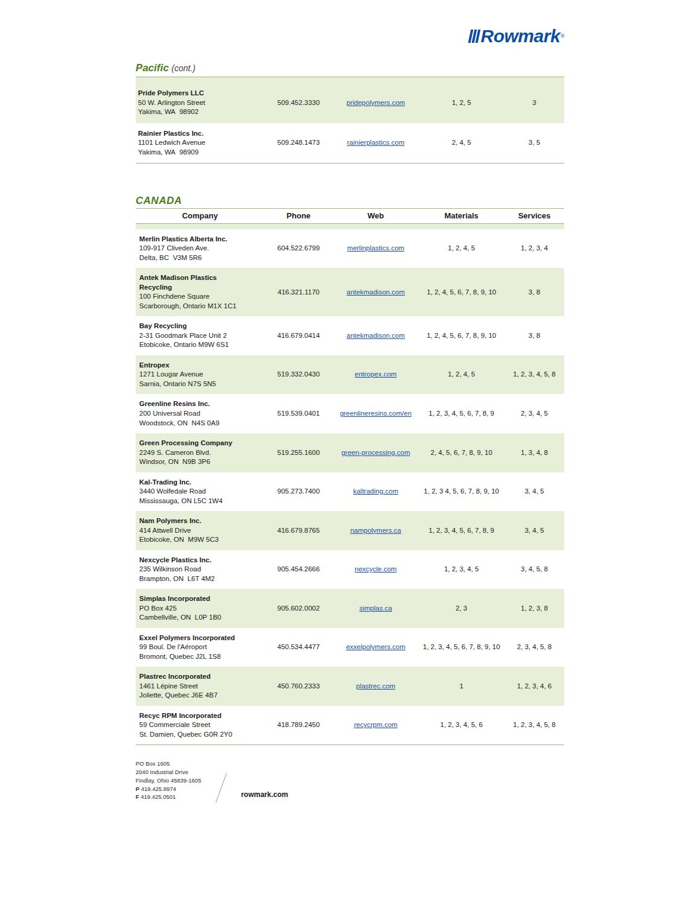Rowmark®
Pacific (cont.)
| Pride Polymers LLC 50 W. Arlington Street Yakima, WA 98902 | 509.452.3330 | pridepolymers.com | 1, 2, 5 | 3 |
| Rainier Plastics Inc. 1101 Ledwich Avenue Yakima, WA 98909 | 509.248.1473 | rainierplastics.com | 2, 4, 5 | 3, 5 |
CANADA
| Company | Phone | Web | Materials | Services |
| --- | --- | --- | --- | --- |
| Merlin Plastics Alberta Inc. 109-917 Cliveden Ave. Delta, BC V3M 5R6 | 604.522.6799 | merlinplastics.com | 1, 2, 4, 5 | 1, 2, 3, 4 |
| Antek Madison Plastics Recycling 100 Finchdene Square Scarborough, Ontario M1X 1C1 | 416.321.1170 | antekmadison.com | 1, 2, 4, 5, 6, 7, 8, 9, 10 | 3, 8 |
| Bay Recycling 2-31 Goodmark Place Unit 2 Etobicoke, Ontario M9W 6S1 | 416.679.0414 | antekmadison.com | 1, 2, 4, 5, 6, 7, 8, 9, 10 | 3, 8 |
| Entropex 1271 Lougar Avenue Sarnia, Ontario N7S 5N5 | 519.332.0430 | entropex.com | 1, 2, 4, 5 | 1, 2, 3, 4, 5, 8 |
| Greenline Resins Inc. 200 Universal Road Woodstock, ON N4S 0A9 | 519.539.0401 | greenlineresins.com/en | 1, 2, 3, 4, 5, 6, 7, 8, 9 | 2, 3, 4, 5 |
| Green Processing Company 2249 S. Cameron Blvd. Windsor, ON N9B 3P6 | 519.255.1600 | green-processing.com | 2, 4, 5, 6, 7, 8, 9, 10 | 1, 3, 4, 8 |
| Kal-Trading Inc. 3440 Wolfedale Road Mississauga, ON L5C 1W4 | 905.273.7400 | kaltrading.com | 1, 2, 3 4, 5, 6, 7, 8, 9, 10 | 3, 4, 5 |
| Nam Polymers Inc. 414 Attwell Drive Etobicoke, ON M9W 5C3 | 416.679.8765 | nampolymers.ca | 1, 2, 3, 4, 5, 6, 7, 8, 9 | 3, 4, 5 |
| Nexcycle Plastics Inc. 235 Wilkinson Road Brampton, ON L6T 4M2 | 905.454.2666 | nexcycle.com | 1, 2, 3, 4, 5 | 3, 4, 5, 8 |
| Simplas Incorporated PO Box 425 Cambellville, ON L0P 1B0 | 905.602.0002 | simplas.ca | 2, 3 | 1, 2, 3, 8 |
| Exxel Polymers Incorporated 99 Boul. De l'Aéroport Bromont, Quebec J2L 1S8 | 450.534.4477 | exxelpolymers.com | 1, 2, 3, 4, 5, 6, 7, 8, 9, 10 | 2, 3, 4, 5, 8 |
| Plastrec Incorporated 1461 Lépine Street Joliette, Quebec J6E 4B7 | 450.760.2333 | plastrec.com | 1 | 1, 2, 3, 4, 6 |
| Recyc RPM Incorporated 59 Commerciale Street St. Damien, Quebec G0R 2Y0 | 418.789.2450 | recycrpm.com | 1, 2, 3, 4, 5, 6 | 1, 2, 3, 4, 5, 8 |
PO Box 1605
2040 Industrial Drive
Findlay, Ohio 45839-1605
P 419.425.8974
F 419.425.0501
rowmark.com